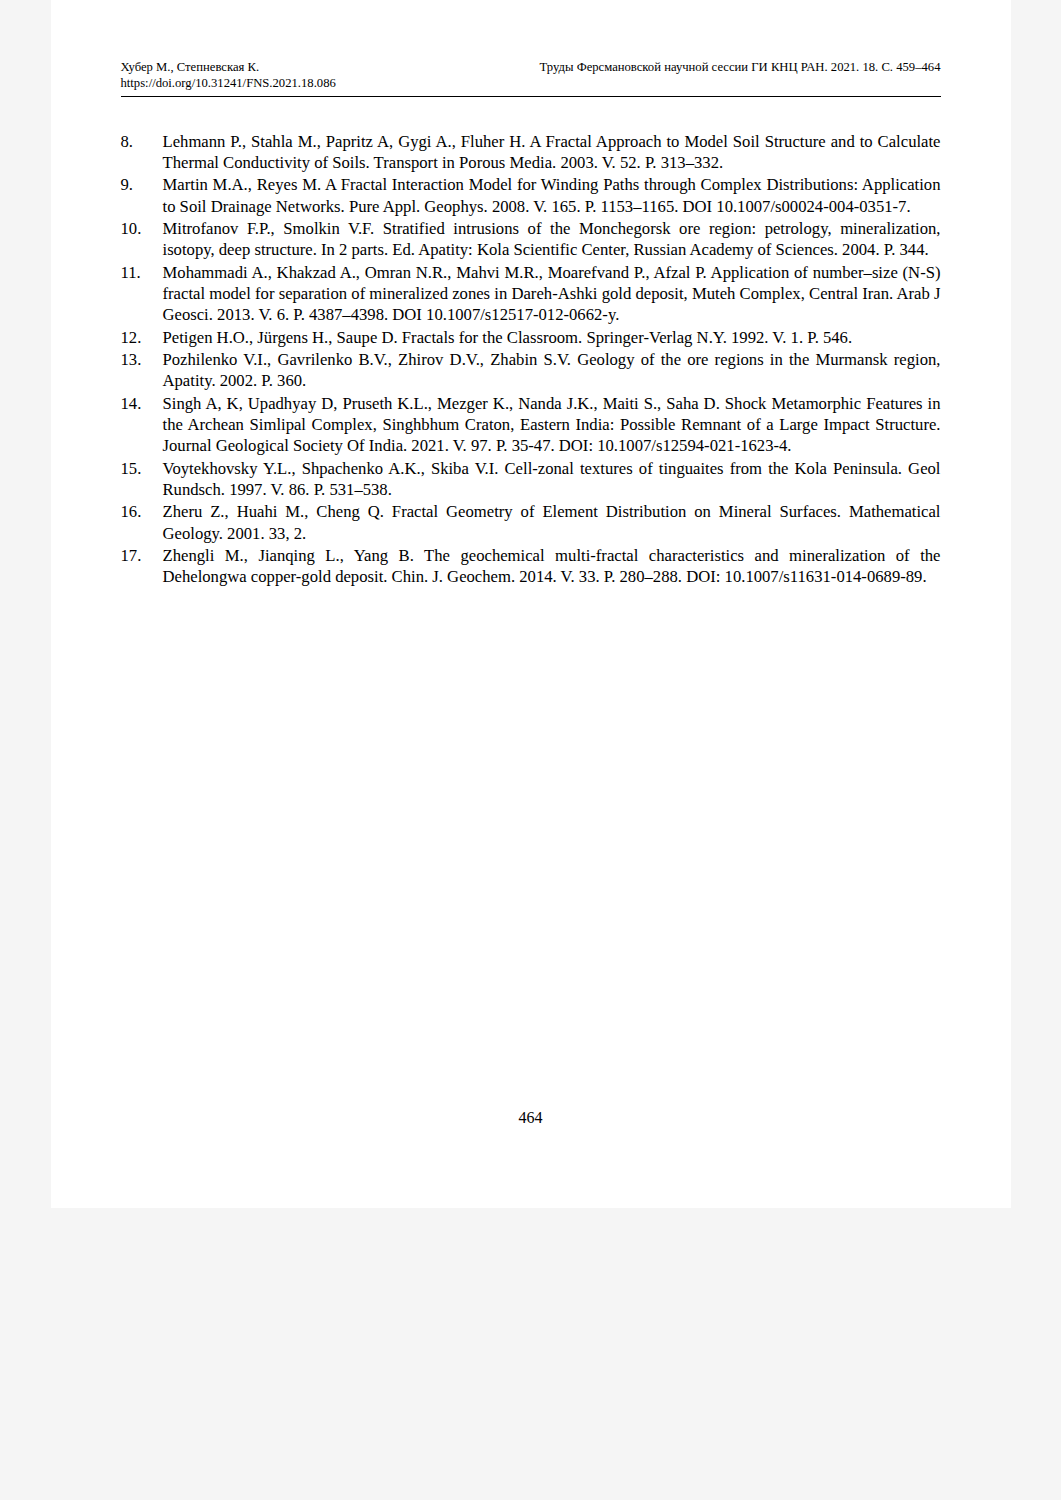Хубер М., Степневская К.
https://doi.org/10.31241/FNS.2021.18.086
Труды Ферсмановской научной сессии ГИ КНЦ РАН. 2021. 18. С. 459–464
8. Lehmann P., Stahla M., Papritz A, Gygi A., Fluher H. A Fractal Approach to Model Soil Structure and to Calculate Thermal Conductivity of Soils. Transport in Porous Media. 2003. V. 52. P. 313–332.
9. Martin M.A., Reyes M. A Fractal Interaction Model for Winding Paths through Complex Distributions: Application to Soil Drainage Networks. Pure Appl. Geophys. 2008. V. 165. P. 1153–1165. DOI 10.1007/s00024-004-0351-7.
10. Mitrofanov F.P., Smolkin V.F. Stratified intrusions of the Monchegorsk ore region: petrology, mineralization, isotopy, deep structure. In 2 parts. Ed. Apatity: Kola Scientific Center, Russian Academy of Sciences. 2004. P. 344.
11. Mohammadi A., Khakzad A., Omran N.R., Mahvi M.R., Moarefvand P., Afzal P. Application of number–size (N-S) fractal model for separation of mineralized zones in Dareh-Ashki gold deposit, Muteh Complex, Central Iran. Arab J Geosci. 2013. V. 6. P. 4387–4398. DOI 10.1007/s12517-012-0662-y.
12. Petigen H.O., Jürgens H., Saupe D. Fractals for the Classroom. Springer-Verlag N.Y. 1992. V. 1. P. 546.
13. Pozhilenko V.I., Gavrilenko B.V., Zhirov D.V., Zhabin S.V. Geology of the ore regions in the Murmansk region, Apatity. 2002. P. 360.
14. Singh A, K, Upadhyay D, Pruseth K.L., Mezger K., Nanda J.K., Maiti S., Saha D. Shock Metamorphic Features in the Archean Simlipal Complex, Singhbhum Craton, Eastern India: Possible Remnant of a Large Impact Structure. Journal Geological Society Of India. 2021. V. 97. P. 35-47. DOI: 10.1007/s12594-021-1623-4.
15. Voytekhovsky Y.L., Shpachenko A.K., Skiba V.I. Cell-zonal textures of tinguaites from the Kola Peninsula. Geol Rundsch. 1997. V. 86. P. 531–538.
16. Zheru Z., Huahi M., Cheng Q. Fractal Geometry of Element Distribution on Mineral Surfaces. Mathematical Geology. 2001. 33, 2.
17. Zhengli M., Jianqing L., Yang B. The geochemical multi-fractal characteristics and mineralization of the Dehelongwa copper-gold deposit. Chin. J. Geochem. 2014. V. 33. P. 280–288. DOI: 10.1007/s11631-014-0689-89.
464